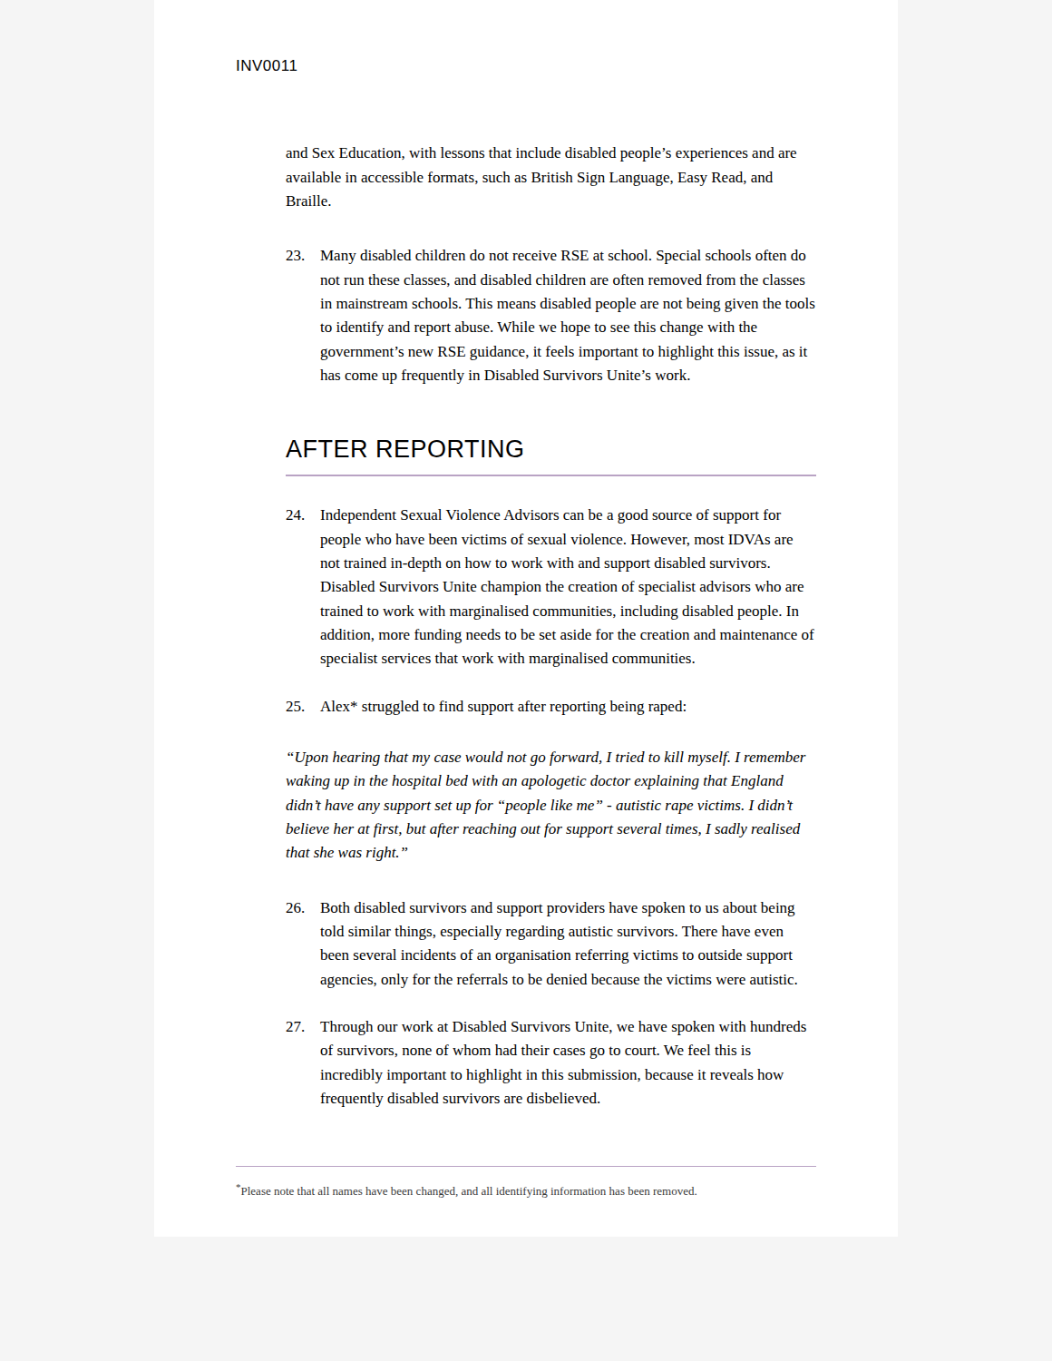INV0011
and Sex Education, with lessons that include disabled people’s experiences and are available in accessible formats, such as British Sign Language, Easy Read, and Braille.
23. Many disabled children do not receive RSE at school. Special schools often do not run these classes, and disabled children are often removed from the classes in mainstream schools. This means disabled people are not being given the tools to identify and report abuse. While we hope to see this change with the government’s new RSE guidance, it feels important to highlight this issue, as it has come up frequently in Disabled Survivors Unite’s work.
AFTER REPORTING
24. Independent Sexual Violence Advisors can be a good source of support for people who have been victims of sexual violence. However, most IDVAs are not trained in-depth on how to work with and support disabled survivors. Disabled Survivors Unite champion the creation of specialist advisors who are trained to work with marginalised communities, including disabled people. In addition, more funding needs to be set aside for the creation and maintenance of specialist services that work with marginalised communities.
25. Alex* struggled to find support after reporting being raped:
“Upon hearing that my case would not go forward, I tried to kill myself. I remember waking up in the hospital bed with an apologetic doctor explaining that England didn’t have any support set up for “people like me” - autistic rape victims. I didn’t believe her at first, but after reaching out for support several times, I sadly realised that she was right.”
26. Both disabled survivors and support providers have spoken to us about being told similar things, especially regarding autistic survivors. There have even been several incidents of an organisation referring victims to outside support agencies, only for the referrals to be denied because the victims were autistic.
27. Through our work at Disabled Survivors Unite, we have spoken with hundreds of survivors, none of whom had their cases go to court. We feel this is incredibly important to highlight in this submission, because it reveals how frequently disabled survivors are disbelieved.
*Please note that all names have been changed, and all identifying information has been removed.